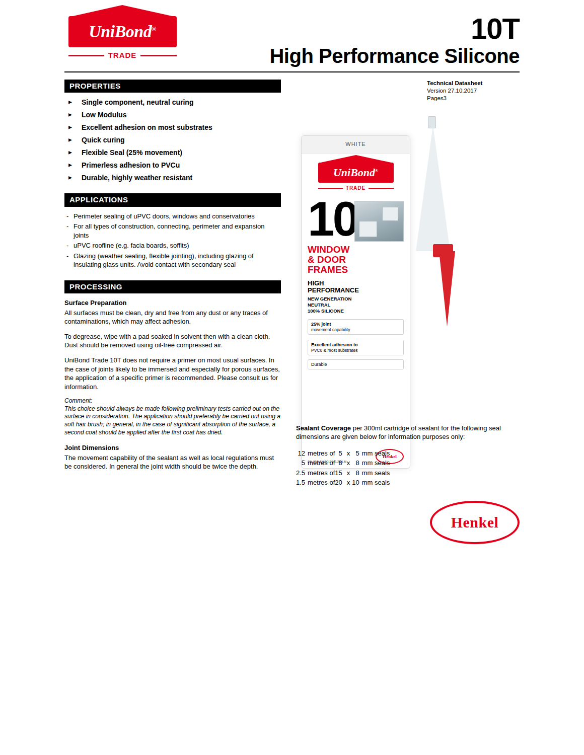UniBond®
TRADE
10T
High Performance Silicone
PROPERTIES
Single component, neutral curing
Low Modulus
Excellent adhesion on most substrates
Quick curing
Flexible Seal (25% movement)
Primerless adhesion to PVCu
Durable, highly weather resistant
APPLICATIONS
Perimeter sealing of uPVC doors, windows and conservatories
For all types of construction, connecting, perimeter and expansion joints
uPVC roofline (e.g. facia boards, soffits)
Glazing (weather sealing, flexible jointing), including glazing of insulating glass units. Avoid contact with secondary seal
PROCESSING
Surface Preparation
All surfaces must be clean, dry and free from any dust or any traces of contaminations, which may affect adhesion.
To degrease, wipe with a pad soaked in solvent then with a clean cloth. Dust should be removed using oil-free compressed air.
UniBond Trade 10T does not require a primer on most usual surfaces. In the case of joints likely to be immersed and especially for porous surfaces, the application of a specific primer is recommended. Please consult us for information.
Comment: This choice should always be made following preliminary tests carried out on the surface in consideration. The application should preferably be carried out using a soft hair brush; in general, in the case of significant absorption of the surface, a second coat should be applied after the first coat has dried.
Joint Dimensions
The movement capability of the sealant as well as local regulations must be considered. In general the joint width should be twice the depth.
Technical Datasheet
Version 27.10.2017
Pages3
WHITE
UniBond®
TRADE
10T
WINDOW
& DOOR
FRAMES
HIGH
PERFORMANCE
New generation
neutral
100% silicone
25% joint movement capability
Excellent adhesion to PVCu & most substrates
Durable
EN ISO 11600-F&G-25 LM
Henkel
Sealant Coverage per 300ml cartridge of sealant for the following seal dimensions are given below for information purposes only:
| 12 | metres of | 5 | x | 5 | mm seals |
| 5 | metres of | 8 | x | 8 | mm seals |
| 2.5 | metres of | 15 | x | 8 | mm seals |
| 1.5 | metres of | 20 | x | 10 | mm seals |
Henkel